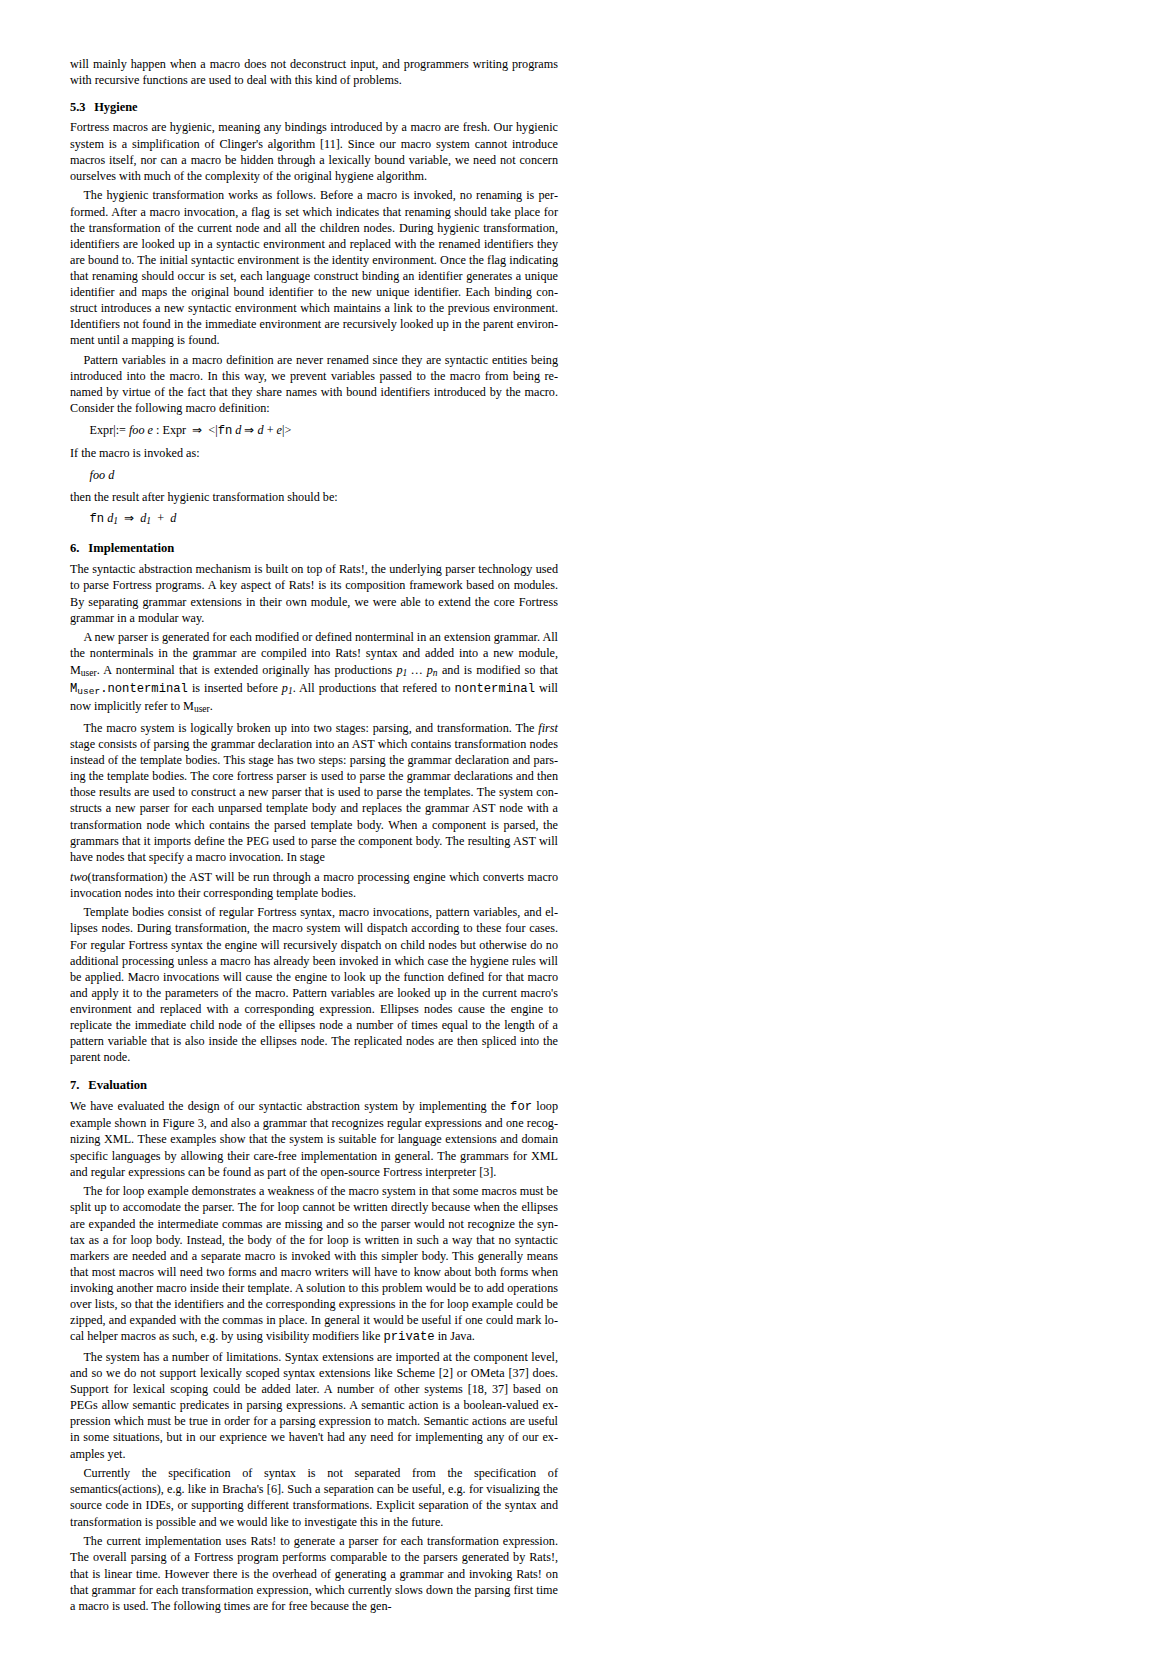will mainly happen when a macro does not deconstruct input, and programmers writing programs with recursive functions are used to deal with this kind of problems.
5.3 Hygiene
Fortress macros are hygienic, meaning any bindings introduced by a macro are fresh. Our hygienic system is a simplification of Clinger's algorithm [11]. Since our macro system cannot introduce macros itself, nor can a macro be hidden through a lexically bound variable, we need not concern ourselves with much of the complexity of the original hygiene algorithm.
The hygienic transformation works as follows. Before a macro is invoked, no renaming is performed. After a macro invocation, a flag is set which indicates that renaming should take place for the transformation of the current node and all the children nodes. During hygienic transformation, identifiers are looked up in a syntactic environment and replaced with the renamed identifiers they are bound to. The initial syntactic environment is the identity environment. Once the flag indicating that renaming should occur is set, each language construct binding an identifier generates a unique identifier and maps the original bound identifier to the new unique identifier. Each binding construct introduces a new syntactic environment which maintains a link to the previous environment. Identifiers not found in the immediate environment are recursively looked up in the parent environment until a mapping is found.
Pattern variables in a macro definition are never renamed since they are syntactic entities being introduced into the macro. In this way, we prevent variables passed to the macro from being renamed by virtue of the fact that they share names with bound identifiers introduced by the macro. Consider the following macro definition:
Expr|:= foo e : Expr ⇒ <|fn d ⇒ d + e|>
If the macro is invoked as:
foo d
then the result after hygienic transformation should be:
fn d1 ⇒ d1 + d
6. Implementation
The syntactic abstraction mechanism is built on top of Rats!, the underlying parser technology used to parse Fortress programs. A key aspect of Rats! is its composition framework based on modules. By separating grammar extensions in their own module, we were able to extend the core Fortress grammar in a modular way.
A new parser is generated for each modified or defined nonterminal in an extension grammar. All the nonterminals in the grammar are compiled into Rats! syntax and added into a new module, Muser. A nonterminal that is extended originally has productions p1 … pn and is modified so that Muser.nonterminal is inserted before p1. All productions that refered to nonterminal will now implicitly refer to Muser.
The macro system is logically broken up into two stages: parsing, and transformation. The first stage consists of parsing the grammar declaration into an AST which contains transformation nodes instead of the template bodies. This stage has two steps: parsing the grammar declaration and parsing the template bodies. The core fortress parser is used to parse the grammar declarations and then those results are used to construct a new parser that is used to parse the templates. The system constructs a new parser for each unparsed template body and replaces the grammar AST node with a transformation node which contains the parsed template body. When a component is parsed, the grammars that it imports define the PEG used to parse the component body. The resulting AST will have nodes that specify a macro invocation. In stage
two(transformation) the AST will be run through a macro processing engine which converts macro invocation nodes into their corresponding template bodies.
Template bodies consist of regular Fortress syntax, macro invocations, pattern variables, and ellipses nodes. During transformation, the macro system will dispatch according to these four cases. For regular Fortress syntax the engine will recursively dispatch on child nodes but otherwise do no additional processing unless a macro has already been invoked in which case the hygiene rules will be applied. Macro invocations will cause the engine to look up the function defined for that macro and apply it to the parameters of the macro. Pattern variables are looked up in the current macro's environment and replaced with a corresponding expression. Ellipses nodes cause the engine to replicate the immediate child node of the ellipses node a number of times equal to the length of a pattern variable that is also inside the ellipses node. The replicated nodes are then spliced into the parent node.
7. Evaluation
We have evaluated the design of our syntactic abstraction system by implementing the for loop example shown in Figure 3, and also a grammar that recognizes regular expressions and one recognizing XML. These examples show that the system is suitable for language extensions and domain specific languages by allowing their care-free implementation in general. The grammars for XML and regular expressions can be found as part of the open-source Fortress interpreter [3].
The for loop example demonstrates a weakness of the macro system in that some macros must be split up to accomodate the parser. The for loop cannot be written directly because when the ellipses are expanded the intermediate commas are missing and so the parser would not recognize the syntax as a for loop body. Instead, the body of the for loop is written in such a way that no syntactic markers are needed and a separate macro is invoked with this simpler body. This generally means that most macros will need two forms and macro writers will have to know about both forms when invoking another macro inside their template. A solution to this problem would be to add operations over lists, so that the identifiers and the corresponding expressions in the for loop example could be zipped, and expanded with the commas in place. In general it would be useful if one could mark local helper macros as such, e.g. by using visibility modifiers like private in Java.
The system has a number of limitations. Syntax extensions are imported at the component level, and so we do not support lexically scoped syntax extensions like Scheme [2] or OMeta [37] does. Support for lexical scoping could be added later. A number of other systems [18, 37] based on PEGs allow semantic predicates in parsing expressions. A semantic action is a boolean-valued expression which must be true in order for a parsing expression to match. Semantic actions are useful in some situations, but in our exprience we haven't had any need for implementing any of our examples yet.
Currently the specification of syntax is not separated from the specification of semantics(actions), e.g. like in Bracha's [6]. Such a separation can be useful, e.g. for visualizing the source code in IDEs, or supporting different transformations. Explicit separation of the syntax and transformation is possible and we would like to investigate this in the future.
The current implementation uses Rats! to generate a parser for each transformation expression. The overall parsing of a Fortress program performs comparable to the parsers generated by Rats!, that is linear time. However there is the overhead of generating a grammar and invoking Rats! on that grammar for each transformation expression, which currently slows down the parsing first time a macro is used. The following times are for free because the gen-